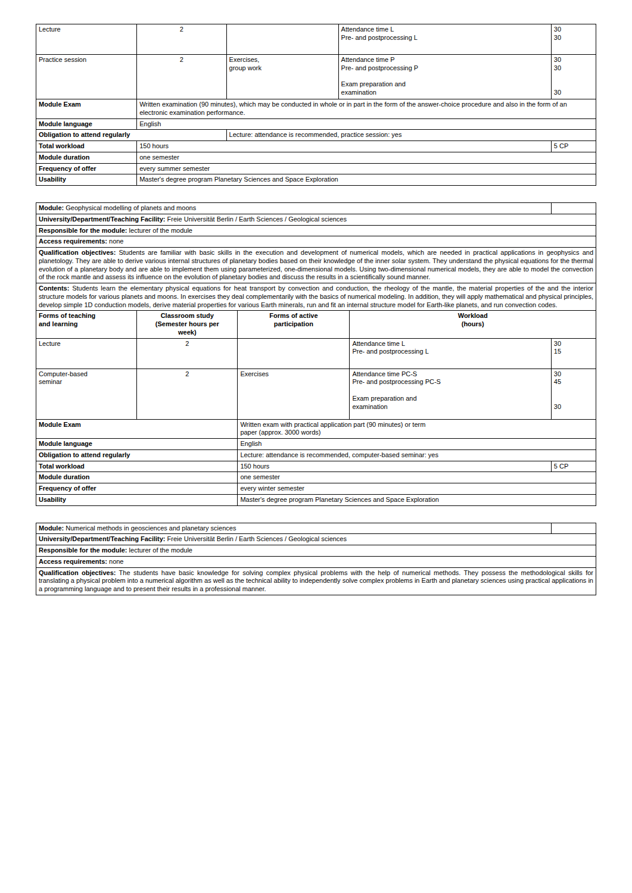| Lecture | 2 | | Attendance time L Pre- and postprocessing L | 30 30 |
| Practice session | 2 | Exercises, group work | Attendance time P Pre- and postprocessing P Exam preparation and examination | 30 30 30 |
| Module Exam | Written examination (90 minutes), which may be conducted in whole or in part in the form of the answer-choice procedure and also in the form of an electronic examination performance. |
| Module language | English |
| Obligation to attend regularly | Lecture: attendance is recommended, practice session: yes |
| Total workload | 150 hours | 5 CP |
| Module duration | one semester |
| Frequency of offer | every summer semester |
| Usability | Master's degree program Planetary Sciences and Space Exploration |
| Module: Geophysical modelling of planets and moons | |
| University/Department/Teaching Facility: Freie Universität Berlin / Earth Sciences / Geological sciences |
| Responsible for the module: lecturer of the module |
| Access requirements: none |
| Qualification objectives: Students are familiar with basic skills in the execution and development of numerical models, which are needed in practical applications in geophysics and planetology. They are able to derive various internal structures of planetary bodies based on their knowledge of the inner solar system. They understand the physical equations for the thermal evolution of a planetary body and are able to implement them using parameterized, one-dimensional models. Using two-dimensional numerical models, they are able to model the convection of the rock mantle and assess its influence on the evolution of planetary bodies and discuss the results in a scientifically sound manner. |
| Contents: Students learn the elementary physical equations for heat transport by convection and conduction, the rheology of the mantle, the material properties of the and the interior structure models for various planets and moons. In exercises they deal complementarily with the basics of numerical modeling. In addition, they will apply mathematical and physical principles, develop simple 1D conduction models, derive material properties for various Earth minerals, run and fit an internal structure model for Earth-like planets, and run convection codes. |
| Forms of teaching and learning | Classroom study (Semester hours per week) | Forms of active participation | Workload (hours) |
| Lecture | 2 | | Attendance time L Pre- and postprocessing L | 30 15 |
| Computer-based seminar | 2 | Exercises | Attendance time PC-S Pre- and postprocessing PC-S Exam preparation and examination | 30 45 30 |
| Module Exam | Written exam with practical application part (90 minutes) or term paper (approx. 3000 words) |
| Module language | English |
| Obligation to attend regularly | Lecture: attendance is recommended, computer-based seminar: yes |
| Total workload | 150 hours | 5 CP |
| Module duration | one semester |
| Frequency of offer | every winter semester |
| Usability | Master's degree program Planetary Sciences and Space Exploration |
| Module: Numerical methods in geosciences and planetary sciences | |
| University/Department/Teaching Facility: Freie Universität Berlin / Earth Sciences / Geological sciences |
| Responsible for the module: lecturer of the module |
| Access requirements: none |
| Qualification objectives: The students have basic knowledge for solving complex physical problems with the help of numerical methods. They possess the methodological skills for translating a physical problem into a numerical algorithm as well as the technical ability to independently solve complex problems in Earth and planetary sciences using practical applications in a programming language and to present their results in a professional manner. |